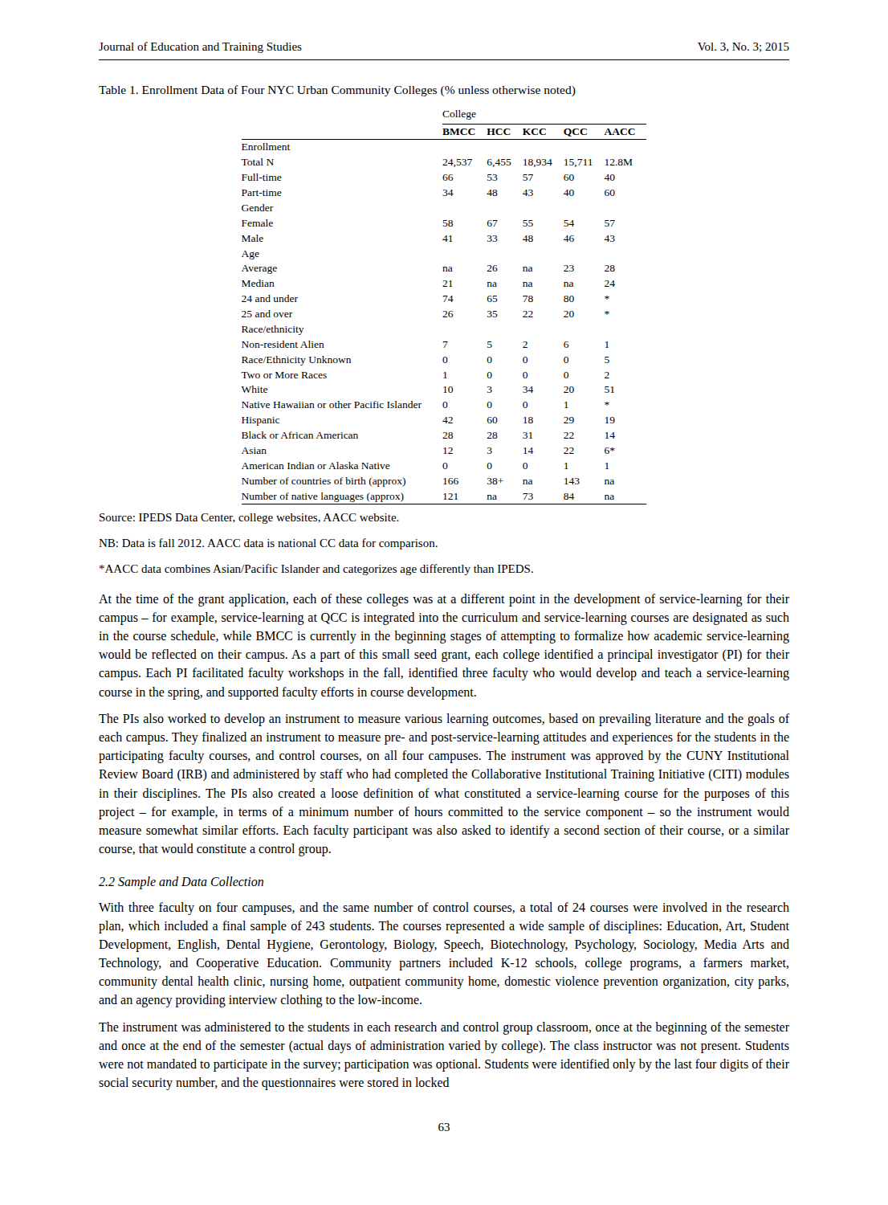Journal of Education and Training Studies Vol. 3, No. 3; 2015
Table 1. Enrollment Data of Four NYC Urban Community Colleges (% unless otherwise noted)
| | College |
| --- | --- |
| | BMCC | HCC | KCC | QCC | AACC |
| Enrollment | | | | | |
| Total N | 24,537 | 6,455 | 18,934 | 15,711 | 12.8M |
| Full-time | 66 | 53 | 57 | 60 | 40 |
| Part-time | 34 | 48 | 43 | 40 | 60 |
| Gender | | | | | |
| Female | 58 | 67 | 55 | 54 | 57 |
| Male | 41 | 33 | 48 | 46 | 43 |
| Age | | | | | |
| Average | na | 26 | na | 23 | 28 |
| Median | 21 | na | na | na | 24 |
| 24 and under | 74 | 65 | 78 | 80 | * |
| 25 and over | 26 | 35 | 22 | 20 | * |
| Race/ethnicity | | | | | |
| Non-resident Alien | 7 | 5 | 2 | 6 | 1 |
| Race/Ethnicity Unknown | 0 | 0 | 0 | 0 | 5 |
| Two or More Races | 1 | 0 | 0 | 0 | 2 |
| White | 10 | 3 | 34 | 20 | 51 |
| Native Hawaiian or other Pacific Islander | 0 | 0 | 0 | 1 | * |
| Hispanic | 42 | 60 | 18 | 29 | 19 |
| Black or African American | 28 | 28 | 31 | 22 | 14 |
| Asian | 12 | 3 | 14 | 22 | 6* |
| American Indian or Alaska Native | 0 | 0 | 0 | 1 | 1 |
| Number of countries of birth (approx) | 166 | 38+ | na | 143 | na |
| Number of native languages (approx) | 121 | na | 73 | 84 | na |
Source: IPEDS Data Center, college websites, AACC website.
NB: Data is fall 2012. AACC data is national CC data for comparison.
*AACC data combines Asian/Pacific Islander and categorizes age differently than IPEDS.
At the time of the grant application, each of these colleges was at a different point in the development of service-learning for their campus – for example, service-learning at QCC is integrated into the curriculum and service-learning courses are designated as such in the course schedule, while BMCC is currently in the beginning stages of attempting to formalize how academic service-learning would be reflected on their campus. As a part of this small seed grant, each college identified a principal investigator (PI) for their campus. Each PI facilitated faculty workshops in the fall, identified three faculty who would develop and teach a service-learning course in the spring, and supported faculty efforts in course development.
The PIs also worked to develop an instrument to measure various learning outcomes, based on prevailing literature and the goals of each campus. They finalized an instrument to measure pre- and post-service-learning attitudes and experiences for the students in the participating faculty courses, and control courses, on all four campuses. The instrument was approved by the CUNY Institutional Review Board (IRB) and administered by staff who had completed the Collaborative Institutional Training Initiative (CITI) modules in their disciplines. The PIs also created a loose definition of what constituted a service-learning course for the purposes of this project – for example, in terms of a minimum number of hours committed to the service component – so the instrument would measure somewhat similar efforts. Each faculty participant was also asked to identify a second section of their course, or a similar course, that would constitute a control group.
2.2 Sample and Data Collection
With three faculty on four campuses, and the same number of control courses, a total of 24 courses were involved in the research plan, which included a final sample of 243 students. The courses represented a wide sample of disciplines: Education, Art, Student Development, English, Dental Hygiene, Gerontology, Biology, Speech, Biotechnology, Psychology, Sociology, Media Arts and Technology, and Cooperative Education. Community partners included K-12 schools, college programs, a farmers market, community dental health clinic, nursing home, outpatient community home, domestic violence prevention organization, city parks, and an agency providing interview clothing to the low-income.
The instrument was administered to the students in each research and control group classroom, once at the beginning of the semester and once at the end of the semester (actual days of administration varied by college). The class instructor was not present. Students were not mandated to participate in the survey; participation was optional. Students were identified only by the last four digits of their social security number, and the questionnaires were stored in locked
63